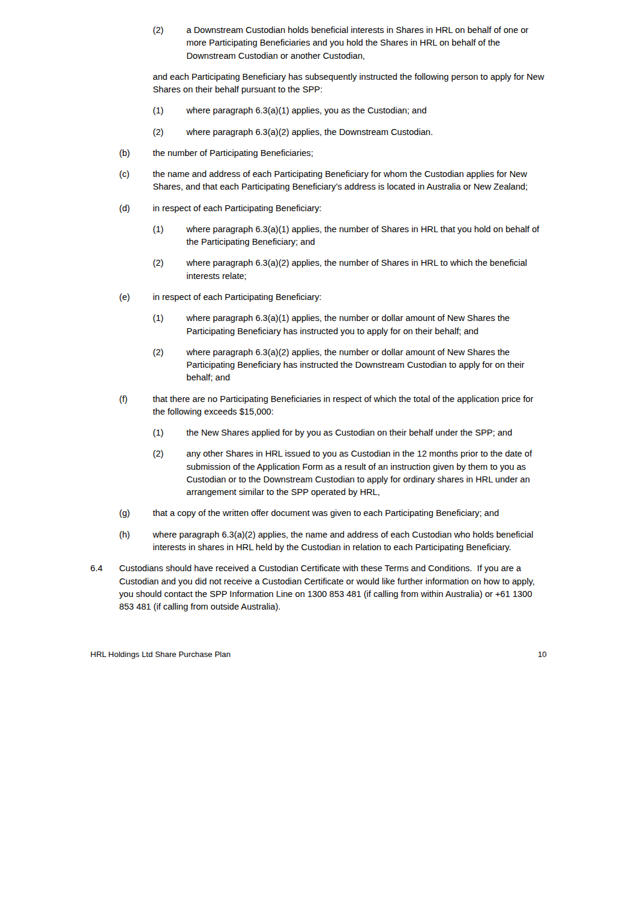(2)
a Downstream Custodian holds beneficial interests in Shares in HRL on behalf of one or more Participating Beneficiaries and you hold the Shares in HRL on behalf of the Downstream Custodian or another Custodian,
and each Participating Beneficiary has subsequently instructed the following person to apply for New Shares on their behalf pursuant to the SPP:
(1)
where paragraph 6.3(a)(1) applies, you as the Custodian; and
(2)
where paragraph 6.3(a)(2) applies, the Downstream Custodian.
(b)
the number of Participating Beneficiaries;
(c)
the name and address of each Participating Beneficiary for whom the Custodian applies for New Shares, and that each Participating Beneficiary’s address is located in Australia or New Zealand;
(d)
in respect of each Participating Beneficiary:
(1)
where paragraph 6.3(a)(1) applies, the number of Shares in HRL that you hold on behalf of the Participating Beneficiary; and
(2)
where paragraph 6.3(a)(2) applies, the number of Shares in HRL to which the beneficial interests relate;
(e)
in respect of each Participating Beneficiary:
(1)
where paragraph 6.3(a)(1) applies, the number or dollar amount of New Shares the Participating Beneficiary has instructed you to apply for on their behalf; and
(2)
where paragraph 6.3(a)(2) applies, the number or dollar amount of New Shares the Participating Beneficiary has instructed the Downstream Custodian to apply for on their behalf; and
(f)
that there are no Participating Beneficiaries in respect of which the total of the application price for the following exceeds $15,000:
(1)
the New Shares applied for by you as Custodian on their behalf under the SPP; and
(2)
any other Shares in HRL issued to you as Custodian in the 12 months prior to the date of submission of the Application Form as a result of an instruction given by them to you as Custodian or to the Downstream Custodian to apply for ordinary shares in HRL under an arrangement similar to the SPP operated by HRL,
(g)
that a copy of the written offer document was given to each Participating Beneficiary; and
(h)
where paragraph 6.3(a)(2) applies, the name and address of each Custodian who holds beneficial interests in shares in HRL held by the Custodian in relation to each Participating Beneficiary.
6.4
Custodians should have received a Custodian Certificate with these Terms and Conditions. If you are a Custodian and you did not receive a Custodian Certificate or would like further information on how to apply, you should contact the SPP Information Line on 1300 853 481 (if calling from within Australia) or +61 1300 853 481 (if calling from outside Australia).
HRL Holdings Ltd Share Purchase Plan
10